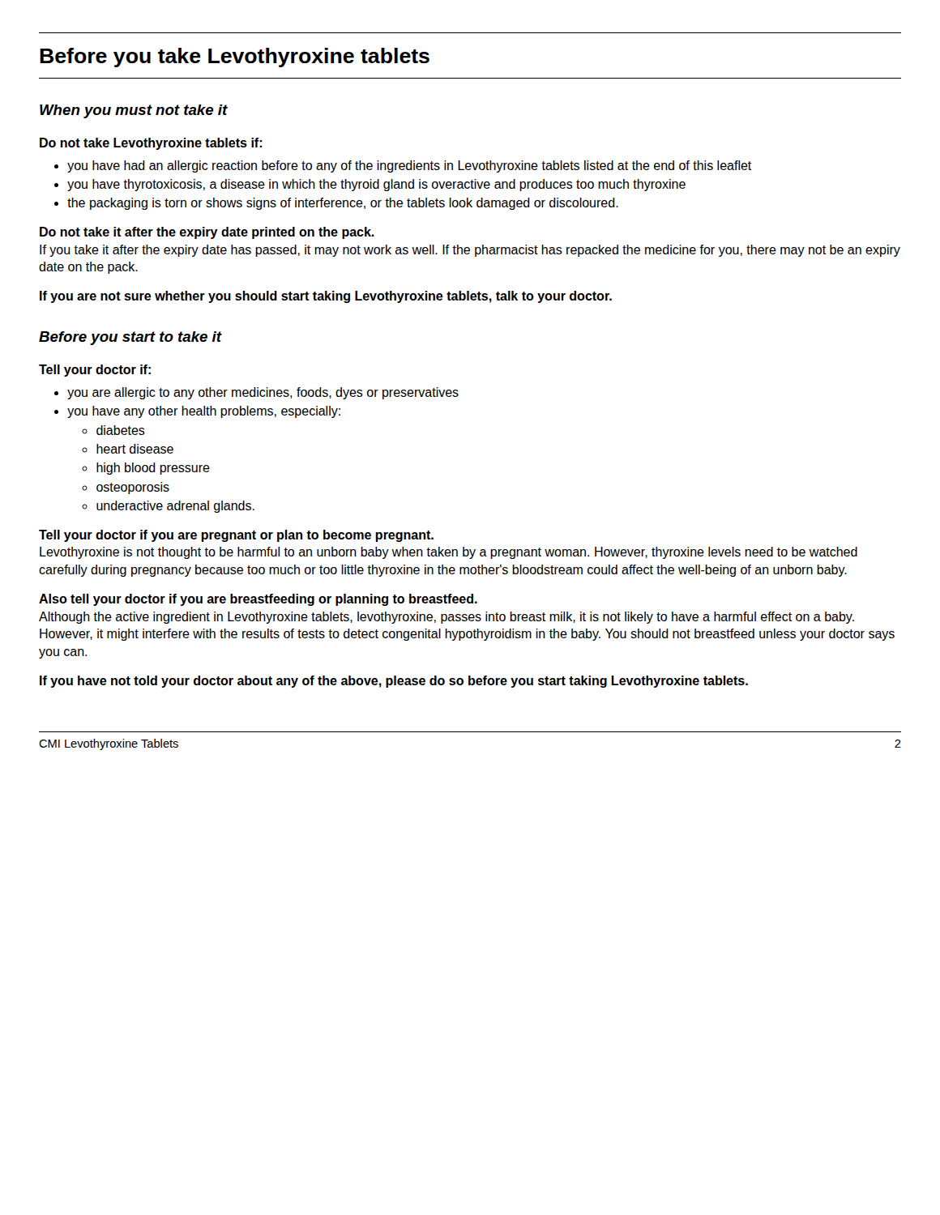Before you take Levothyroxine tablets
When you must not take it
Do not take Levothyroxine tablets if:
you have had an allergic reaction before to any of the ingredients in Levothyroxine tablets listed at the end of this leaflet
you have thyrotoxicosis, a disease in which the thyroid gland is overactive and produces too much thyroxine
the packaging is torn or shows signs of interference, or the tablets look damaged or discoloured.
Do not take it after the expiry date printed on the pack.
If you take it after the expiry date has passed, it may not work as well. If the pharmacist has repacked the medicine for you, there may not be an expiry date on the pack.
If you are not sure whether you should start taking Levothyroxine tablets, talk to your doctor.
Before you start to take it
Tell your doctor if:
you are allergic to any other medicines, foods, dyes or preservatives
you have any other health problems, especially:
diabetes
heart disease
high blood pressure
osteoporosis
underactive adrenal glands.
Tell your doctor if you are pregnant or plan to become pregnant.
Levothyroxine is not thought to be harmful to an unborn baby when taken by a pregnant woman. However, thyroxine levels need to be watched carefully during pregnancy because too much or too little thyroxine in the mother's bloodstream could affect the well-being of an unborn baby.
Also tell your doctor if you are breastfeeding or planning to breastfeed.
Although the active ingredient in Levothyroxine tablets, levothyroxine, passes into breast milk, it is not likely to have a harmful effect on a baby. However, it might interfere with the results of tests to detect congenital hypothyroidism in the baby. You should not breastfeed unless your doctor says you can.
If you have not told your doctor about any of the above, please do so before you start taking Levothyroxine tablets.
CMI Levothyroxine Tablets 2